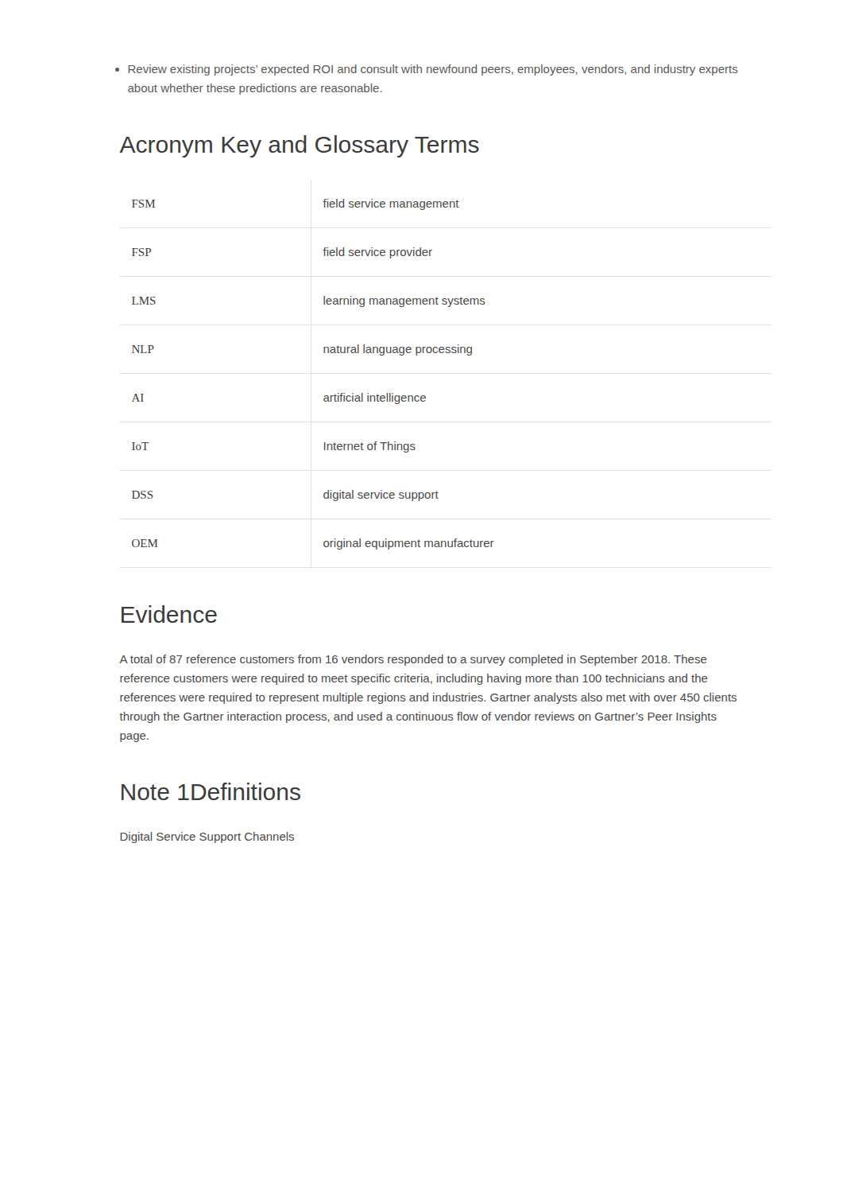Review existing projects’ expected ROI and consult with newfound peers, employees, vendors, and industry experts about whether these predictions are reasonable.
Acronym Key and Glossary Terms
| FSM | field service management |
| FSP | field service provider |
| LMS | learning management systems |
| NLP | natural language processing |
| AI | artificial intelligence |
| IoT | Internet of Things |
| DSS | digital service support |
| OEM | original equipment manufacturer |
Evidence
A total of 87 reference customers from 16 vendors responded to a survey completed in September 2018. These reference customers were required to meet specific criteria, including having more than 100 technicians and the references were required to represent multiple regions and industries. Gartner analysts also met with over 450 clients through the Gartner interaction process, and used a continuous flow of vendor reviews on Gartner’s Peer Insights page.
Note 1Definitions
Digital Service Support Channels